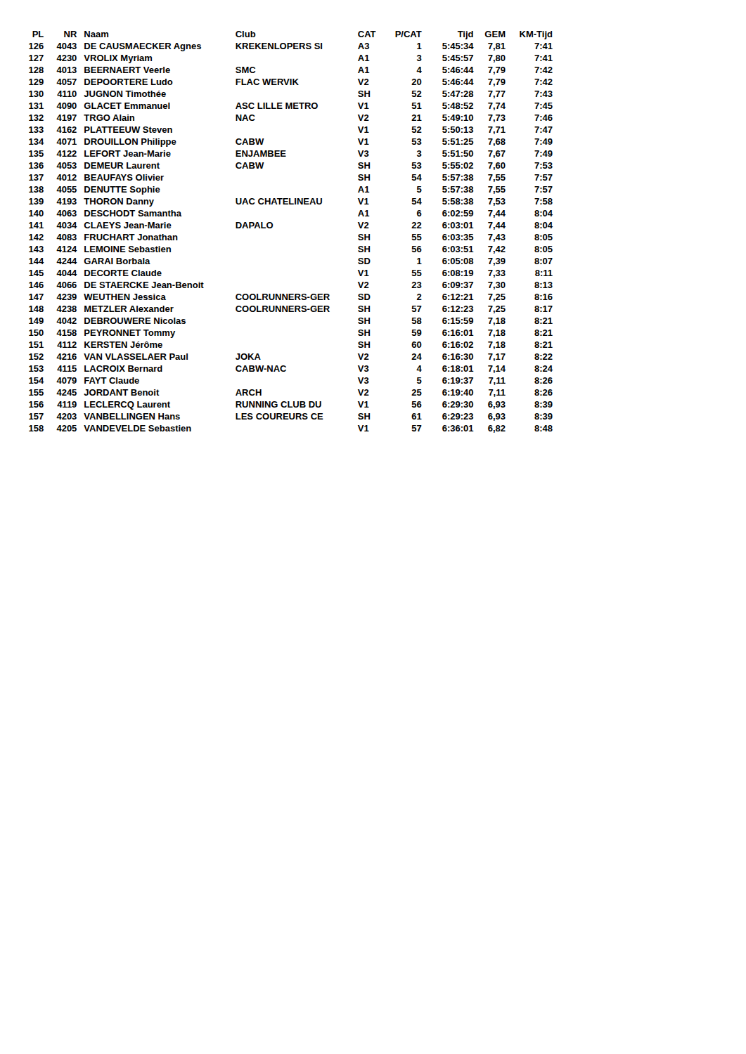| PL | NR | Naam | Club | CAT | P/CAT | Tijd | GEM | KM-Tijd |
| --- | --- | --- | --- | --- | --- | --- | --- | --- |
| 126 | 4043 | DE CAUSMAECKER Agnes | KREKENLOPERS SI | A3 | 1 | 5:45:34 | 7,81 | 7:41 |
| 127 | 4230 | VROLIX Myriam | | A1 | 3 | 5:45:57 | 7,80 | 7:41 |
| 128 | 4013 | BEERNAERT Veerle | SMC | A1 | 4 | 5:46:44 | 7,79 | 7:42 |
| 129 | 4057 | DEPOORTERE Ludo | FLAC WERVIK | V2 | 20 | 5:46:44 | 7,79 | 7:42 |
| 130 | 4110 | JUGNON Timothée | | SH | 52 | 5:47:28 | 7,77 | 7:43 |
| 131 | 4090 | GLACET Emmanuel | ASC LILLE METRO | V1 | 51 | 5:48:52 | 7,74 | 7:45 |
| 132 | 4197 | TRGO Alain | NAC | V2 | 21 | 5:49:10 | 7,73 | 7:46 |
| 133 | 4162 | PLATTEEUW Steven | | V1 | 52 | 5:50:13 | 7,71 | 7:47 |
| 134 | 4071 | DROUILLON Philippe | CABW | V1 | 53 | 5:51:25 | 7,68 | 7:49 |
| 135 | 4122 | LEFORT Jean-Marie | ENJAMBEE | V3 | 3 | 5:51:50 | 7,67 | 7:49 |
| 136 | 4053 | DEMEUR Laurent | CABW | SH | 53 | 5:55:02 | 7,60 | 7:53 |
| 137 | 4012 | BEAUFAYS Olivier | | SH | 54 | 5:57:38 | 7,55 | 7:57 |
| 138 | 4055 | DENUTTE Sophie | | A1 | 5 | 5:57:38 | 7,55 | 7:57 |
| 139 | 4193 | THORON Danny | UAC CHATELINEAU | V1 | 54 | 5:58:38 | 7,53 | 7:58 |
| 140 | 4063 | DESCHODT Samantha | | A1 | 6 | 6:02:59 | 7,44 | 8:04 |
| 141 | 4034 | CLAEYS Jean-Marie | DAPALO | V2 | 22 | 6:03:01 | 7,44 | 8:04 |
| 142 | 4083 | FRUCHART Jonathan | | SH | 55 | 6:03:35 | 7,43 | 8:05 |
| 143 | 4124 | LEMOINE Sebastien | | SH | 56 | 6:03:51 | 7,42 | 8:05 |
| 144 | 4244 | GARAI Borbala | | SD | 1 | 6:05:08 | 7,39 | 8:07 |
| 145 | 4044 | DECORTE Claude | | V1 | 55 | 6:08:19 | 7,33 | 8:11 |
| 146 | 4066 | DE STAERCKE Jean-Benoit | | V2 | 23 | 6:09:37 | 7,30 | 8:13 |
| 147 | 4239 | WEUTHEN Jessica | COOLRUNNERS-GER | SD | 2 | 6:12:21 | 7,25 | 8:16 |
| 148 | 4238 | METZLER Alexander | COOLRUNNERS-GER | SH | 57 | 6:12:23 | 7,25 | 8:17 |
| 149 | 4042 | DEBROUWERE Nicolas | | SH | 58 | 6:15:59 | 7,18 | 8:21 |
| 150 | 4158 | PEYRONNET Tommy | | SH | 59 | 6:16:01 | 7,18 | 8:21 |
| 151 | 4112 | KERSTEN Jérôme | | SH | 60 | 6:16:02 | 7,18 | 8:21 |
| 152 | 4216 | VAN VLASSELAER Paul | JOKA | V2 | 24 | 6:16:30 | 7,17 | 8:22 |
| 153 | 4115 | LACROIX Bernard | CABW-NAC | V3 | 4 | 6:18:01 | 7,14 | 8:24 |
| 154 | 4079 | FAYT Claude | | V3 | 5 | 6:19:37 | 7,11 | 8:26 |
| 155 | 4245 | JORDANT Benoit | ARCH | V2 | 25 | 6:19:40 | 7,11 | 8:26 |
| 156 | 4119 | LECLERCQ Laurent | RUNNING CLUB DU | V1 | 56 | 6:29:30 | 6,93 | 8:39 |
| 157 | 4203 | VANBELLINGEN Hans | LES COUREURS CE | SH | 61 | 6:29:23 | 6,93 | 8:39 |
| 158 | 4205 | VANDEVELDE Sebastien | | V1 | 57 | 6:36:01 | 6,82 | 8:48 |